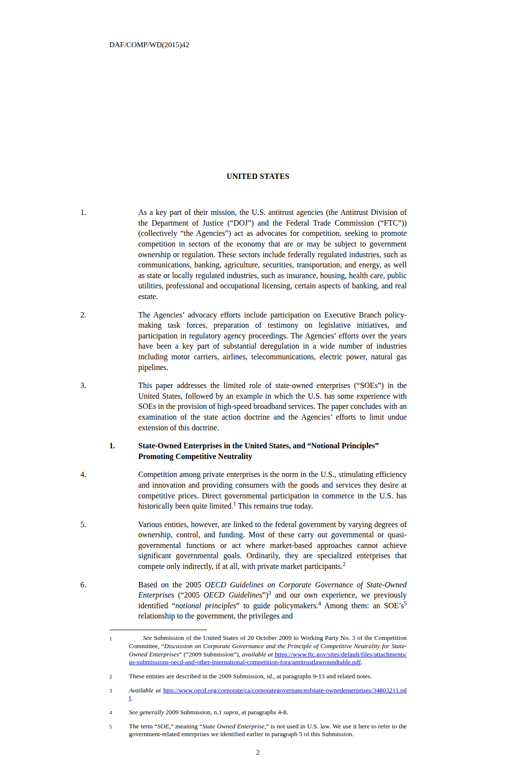DAF/COMP/WD(2015)42
UNITED STATES
1. As a key part of their mission, the U.S. antitrust agencies (the Antitrust Division of the Department of Justice (“DOJ”) and the Federal Trade Commission (“FTC”)) (collectively “the Agencies”) act as advocates for competition, seeking to promote competition in sectors of the economy that are or may be subject to government ownership or regulation. These sectors include federally regulated industries, such as communications, banking, agriculture, securities, transportation, and energy, as well as state or locally regulated industries, such as insurance, housing, health care, public utilities, professional and occupational licensing, certain aspects of banking, and real estate.
2. The Agencies’ advocacy efforts include participation on Executive Branch policy-making task forces, preparation of testimony on legislative initiatives, and participation in regulatory agency proceedings. The Agencies’ efforts over the years have been a key part of substantial deregulation in a wide number of industries including motor carriers, airlines, telecommunications, electric power, natural gas pipelines.
3. This paper addresses the limited role of state-owned enterprises (“SOEs”) in the United States, followed by an example in which the U.S. has some experience with SOEs in the provision of high-speed broadband services. The paper concludes with an examination of the state action doctrine and the Agencies’ efforts to limit undue extension of this doctrine.
1. State-Owned Enterprises in the United States, and “Notional Principles” Promoting Competitive Neutrality
4. Competition among private enterprises is the norm in the U.S., stimulating efficiency and innovation and providing consumers with the goods and services they desire at competitive prices. Direct governmental participation in commerce in the U.S. has historically been quite limited.1 This remains true today.
5. Various entities, however, are linked to the federal government by varying degrees of ownership, control, and funding. Most of these carry out governmental or quasi-governmental functions or act where market-based approaches cannot achieve significant governmental goals. Ordinarily, they are specialized enterprises that compete only indirectly, if at all, with private market participants.2
6. Based on the 2005 OECD Guidelines on Corporate Governance of State-Owned Enterprises (“2005 OECD Guidelines”)3 and our own experience, we previously identified “notional principles” to guide policymakers.4 Among them: an SOE’s5 relationship to the government, the privileges and
1
See Submission of the United States of 20 October 2009 to Working Party No. 3 of the Competition Committee, “Discussion on Corporate Governance and the Principle of Competitive Neutrality for State-Owned Enterprises” (“2009 Submission”), available at https://www.ftc.gov/sites/default/files/attachments/us-submissions-oecd-and-other-international-competition-fora/antitrustlawroundtable.pdf.
2
These entities are described in the 2009 Submission, id., at paragraphs 9-13 and related notes.
3
Available at http://www.oecd.org/corporate/ca/corporategovernanceofstate-ownedenterprises/34803211.pdf.
4
See generally 2009 Submission, n.1 supra, at paragraphs 4-8.
5
The term “SOE,” meaning “State Owned Enterprise,” is not used in U.S. law. We use it here to refer to the government-related enterprises we identified earlier in paragraph 5 of this Submission.
2